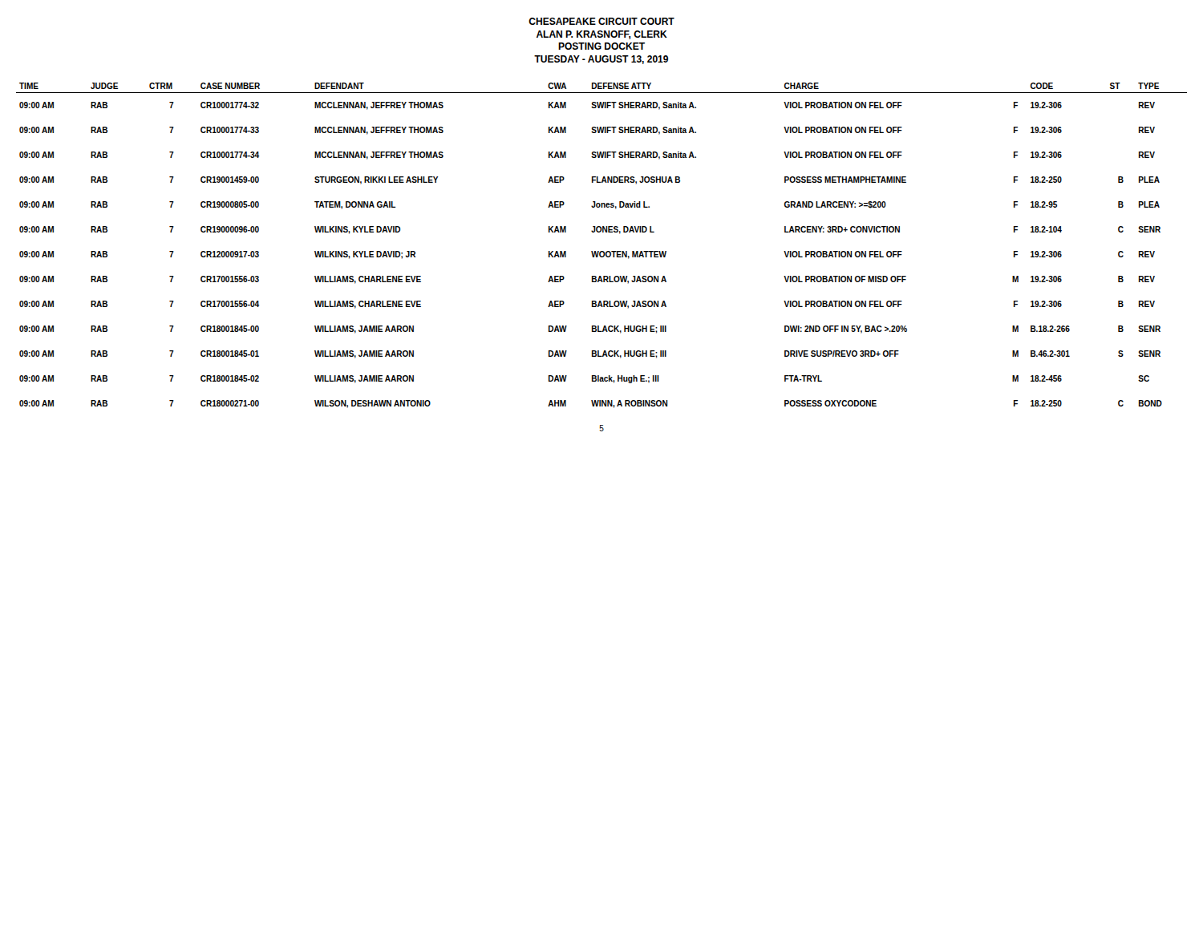CHESAPEAKE CIRCUIT COURT
ALAN P. KRASNOFF, CLERK
POSTING DOCKET
TUESDAY - AUGUST 13, 2019
| TIME | JUDGE | CTRM | CASE NUMBER | DEFENDANT | CWA | DEFENSE ATTY | CHARGE | | CODE | ST | TYPE |
| --- | --- | --- | --- | --- | --- | --- | --- | --- | --- | --- | --- |
| 09:00 AM | RAB | 7 | CR10001774-32 | MCCLENNAN, JEFFREY THOMAS | KAM | SWIFT SHERARD, Sanita A. | VIOL PROBATION ON FEL OFF | F | 19.2-306 | | REV |
| 09:00 AM | RAB | 7 | CR10001774-33 | MCCLENNAN, JEFFREY THOMAS | KAM | SWIFT SHERARD, Sanita A. | VIOL PROBATION ON FEL OFF | F | 19.2-306 | | REV |
| 09:00 AM | RAB | 7 | CR10001774-34 | MCCLENNAN, JEFFREY THOMAS | KAM | SWIFT SHERARD, Sanita A. | VIOL PROBATION ON FEL OFF | F | 19.2-306 | | REV |
| 09:00 AM | RAB | 7 | CR19001459-00 | STURGEON, RIKKI LEE ASHLEY | AEP | FLANDERS, JOSHUA B | POSSESS METHAMPHETAMINE | F | 18.2-250 | B | PLEA |
| 09:00 AM | RAB | 7 | CR19000805-00 | TATEM, DONNA GAIL | AEP | Jones, David L. | GRAND LARCENY: >=$200 | F | 18.2-95 | B | PLEA |
| 09:00 AM | RAB | 7 | CR19000096-00 | WILKINS, KYLE DAVID | KAM | JONES, DAVID L | LARCENY: 3RD+ CONVICTION | F | 18.2-104 | C | SENR |
| 09:00 AM | RAB | 7 | CR12000917-03 | WILKINS, KYLE DAVID; JR | KAM | WOOTEN, MATTEW | VIOL PROBATION ON FEL OFF | F | 19.2-306 | C | REV |
| 09:00 AM | RAB | 7 | CR17001556-03 | WILLIAMS, CHARLENE EVE | AEP | BARLOW, JASON A | VIOL PROBATION OF MISD OFF | M | 19.2-306 | B | REV |
| 09:00 AM | RAB | 7 | CR17001556-04 | WILLIAMS, CHARLENE EVE | AEP | BARLOW, JASON A | VIOL PROBATION ON FEL OFF | F | 19.2-306 | B | REV |
| 09:00 AM | RAB | 7 | CR18001845-00 | WILLIAMS, JAMIE AARON | DAW | BLACK, HUGH E; III | DWI: 2ND OFF IN 5Y, BAC >.20% | M | B.18.2-266 | B | SENR |
| 09:00 AM | RAB | 7 | CR18001845-01 | WILLIAMS, JAMIE AARON | DAW | BLACK, HUGH E; III | DRIVE SUSP/REVO 3RD+ OFF | M | B.46.2-301 | S | SENR |
| 09:00 AM | RAB | 7 | CR18001845-02 | WILLIAMS, JAMIE AARON | DAW | Black, Hugh E.; III | FTA-TRYL | M | 18.2-456 | | SC |
| 09:00 AM | RAB | 7 | CR18000271-00 | WILSON, DESHAWN ANTONIO | AHM | WINN, A ROBINSON | POSSESS OXYCODONE | F | 18.2-250 | C | BOND |
5